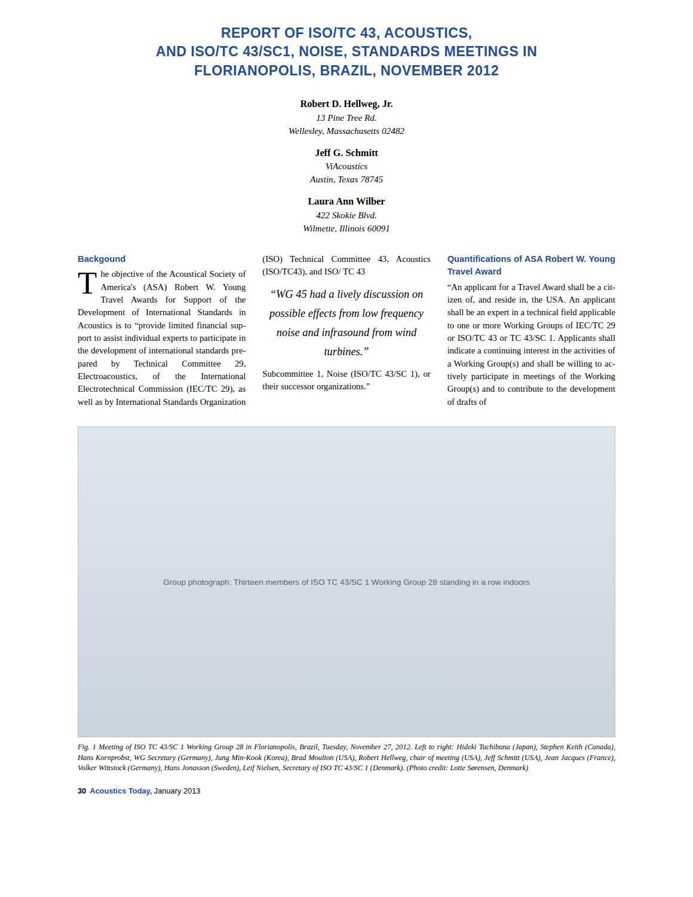Report of ISO/TC 43, Acoustics,
and ISO/TC 43/SC1, Noise, Standards Meetings in
Florianopolis, Brazil, November 2012
Robert D. Hellweg, Jr.
13 Pine Tree Rd.
Wellesley, Massachusetts 02482
Jeff G. Schmitt
ViAcoustics
Austin, Texas 78745
Laura Ann Wilber
422 Skokie Blvd.
Wilmette, Illinois 60091
Backgound
The objective of the Acoustical Society of America's (ASA) Robert W. Young Travel Awards for Support of the Development of International Standards in Acoustics is to “provide limited financial support to assist individual experts to participate in the development of international standards prepared by Technical Committee 29, Electroacoustics, of the International Electrotechnical Commission (IEC/TC 29), as well as by International Standards Organization (ISO) Technical Committee 43, Acoustics (ISO/TC43), and ISO/ TC 43
“WG 45 had a lively discussion on possible effects from low frequency noise and infrasound from wind turbines.”
Subcommittee 1, Noise (ISO/TC 43/SC 1), or their successor organizations.”
Quantifications of ASA Robert W. Young Travel Award
“An applicant for a Travel Award shall be a citizen of, and reside in, the USA. An applicant shall be an expert in a technical field applicable to one or more Working Groups of IEC/TC 29 or ISO/TC 43 or TC 43/SC 1. Applicants shall indicate a continuing interest in the activities of a Working Group(s) and shall be willing to actively participate in meetings of the Working Group(s) and to contribute to the development of drafts of
Group photograph: Thirteen members of ISO TC 43/SC 1 Working Group 28 standing in a row indoors
Fig. 1 Meeting of ISO TC 43/SC 1 Working Group 28 in Florianopolis, Brazil, Tuesday, November 27, 2012. Left to right: Hideki Tachibana (Japan), Stephen Keith (Canada), Hans Kornprobst, WG Secretary (Germany), Jung Min-Kook (Korea), Brad Moulton (USA), Robert Hellweg, chair of meeting (USA), Jeff Schmitt (USA), Jean Jacques (France), Volker Wittstock (Germany), Hans Jonasson (Sweden), Leif Nielsen, Secretary of ISO TC 43/SC 1 (Denmark). (Photo credit: Lotte Sørensen, Denmark)
30 Acoustics Today, January 2013